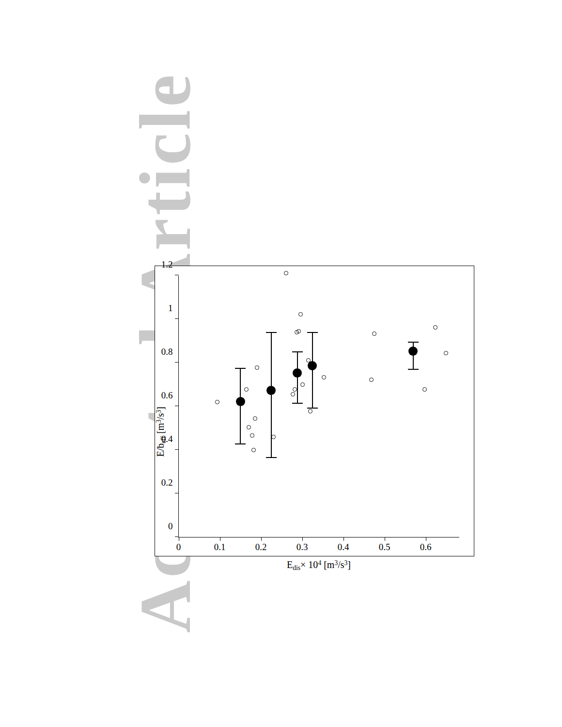Accepted Article
0
0.2
0.4
0.6
0.8
1
1.2
0
0.1
0.2
0.3
0.4
0.5
0.6
E/beff [m3/s3]
Edis× 104 [m3/s3]